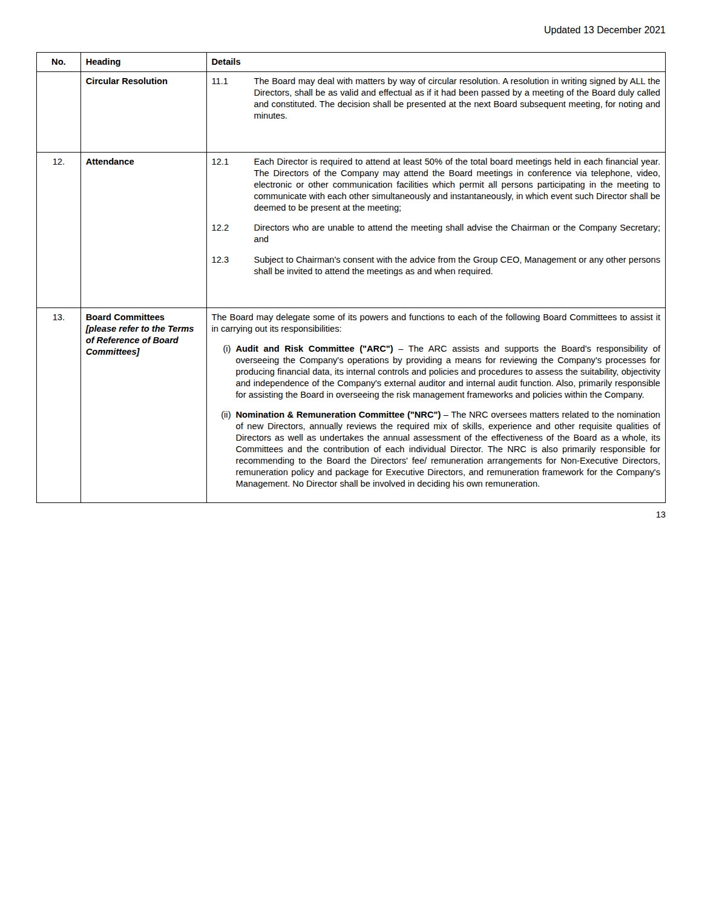Updated 13 December 2021
| No. | Heading | Details |
| --- | --- | --- |
| | Circular Resolution | 11.1 The Board may deal with matters by way of circular resolution. A resolution in writing signed by ALL the Directors, shall be as valid and effectual as if it had been passed by a meeting of the Board duly called and constituted. The decision shall be presented at the next Board subsequent meeting, for noting and minutes. |
| 12. | Attendance | 12.1 Each Director is required to attend at least 50% of the total board meetings held in each financial year. The Directors of the Company may attend the Board meetings in conference via telephone, video, electronic or other communication facilities which permit all persons participating in the meeting to communicate with each other simultaneously and instantaneously, in which event such Director shall be deemed to be present at the meeting; 12.2 Directors who are unable to attend the meeting shall advise the Chairman or the Company Secretary; and 12.3 Subject to Chairman's consent with the advice from the Group CEO, Management or any other persons shall be invited to attend the meetings as and when required. |
| 13. | Board Committees [please refer to the Terms of Reference of Board Committees] | The Board may delegate some of its powers and functions to each of the following Board Committees to assist it in carrying out its responsibilities: (i) Audit and Risk Committee ("ARC") – The ARC assists and supports the Board's responsibility of overseeing the Company's operations by providing a means for reviewing the Company's processes for producing financial data, its internal controls and policies and procedures to assess the suitability, objectivity and independence of the Company's external auditor and internal audit function. Also, primarily responsible for assisting the Board in overseeing the risk management frameworks and policies within the Company. (ii) Nomination & Remuneration Committee ("NRC") – The NRC oversees matters related to the nomination of new Directors, annually reviews the required mix of skills, experience and other requisite qualities of Directors as well as undertakes the annual assessment of the effectiveness of the Board as a whole, its Committees and the contribution of each individual Director. The NRC is also primarily responsible for recommending to the Board the Directors' fee/ remuneration arrangements for Non-Executive Directors, remuneration policy and package for Executive Directors, and remuneration framework for the Company's Management. No Director shall be involved in deciding his own remuneration. |
13